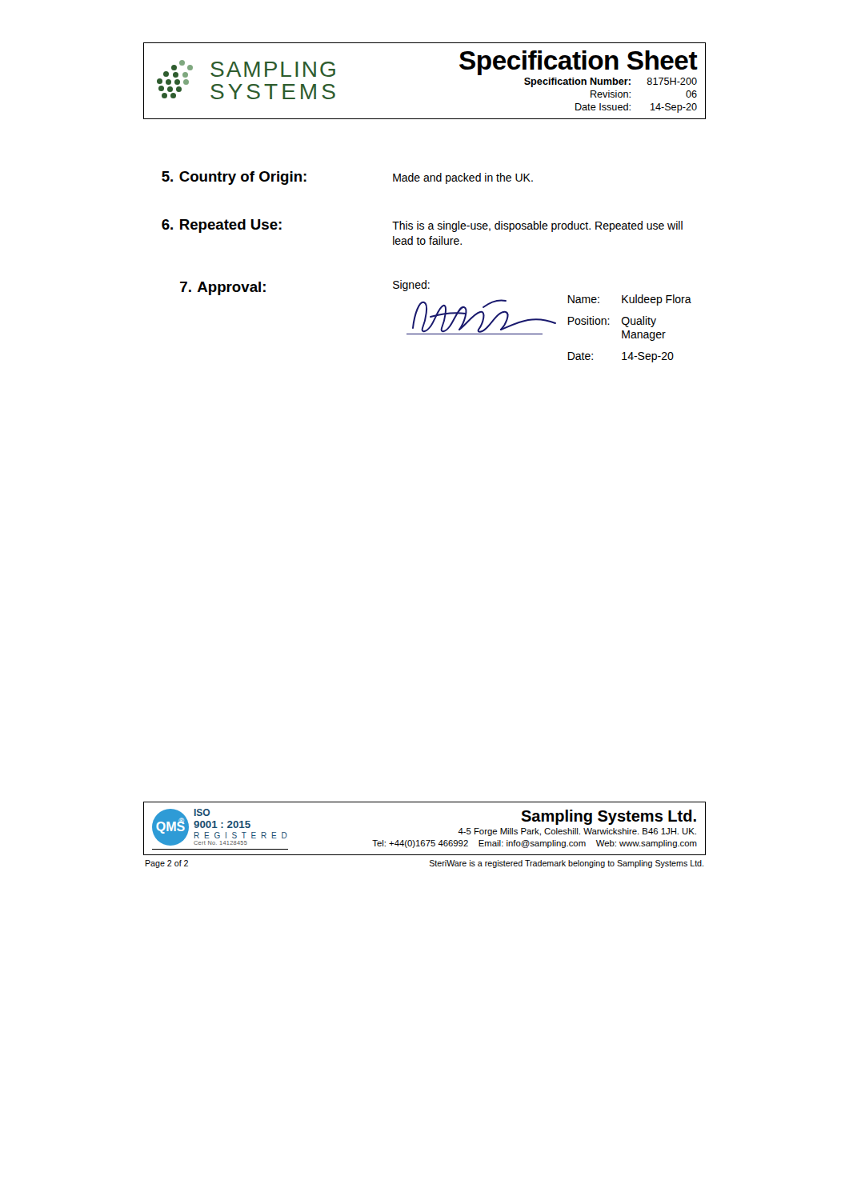SAMPLING
SYSTEMS
Specification Sheet
| Specification Number: | 8175H-200 |
| Revision: | 06 |
| Date Issued: | 14-Sep-20 |
5. Country of Origin:
Made and packed in the UK.
6. Repeated Use:
This is a single-use, disposable product. Repeated use will lead to failure.
7. Approval:
Signed:
| Name: | Kuldeep Flora |
| Position: | Quality Manager |
| Date: | 14-Sep-20 |
QMS®
ISO
9001 : 2015
R E G I S T E R E D
Cert No. 14128455
Sampling Systems Ltd.
4-5 Forge Mills Park, Coleshill. Warwickshire. B46 1JH. UK.
Tel: +44(0)1675 466992 Email: info@sampling.com Web: www.sampling.com
Page 2 of 2
SteriWare is a registered Trademark belonging to Sampling Systems Ltd.